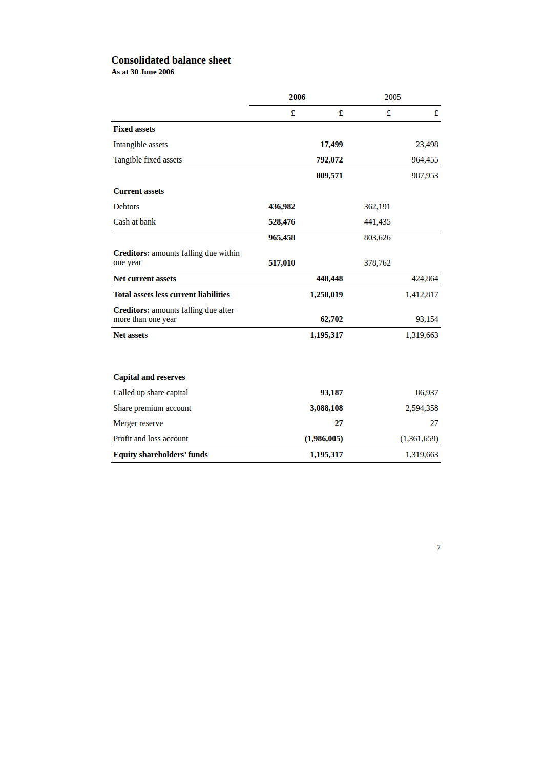Consolidated balance sheet
As at 30 June 2006
| | 2006 | 2005 |
| | £ | £ | £ | £ |
| Fixed assets | | | | |
| Intangible assets | | 17,499 | | 23,498 |
| Tangible fixed assets | | 792,072 | | 964,455 |
| | | 809,571 | | 987,953 |
| Current assets | | | | |
| Debtors | 436,982 | | 362,191 | |
| Cash at bank | 528,476 | | 441,435 | |
| | 965,458 | | 803,626 | |
| Creditors: amounts falling due within one year | 517,010 | | 378,762 | |
| Net current assets | | 448,448 | | 424,864 |
| Total assets less current liabilities | | 1,258,019 | | 1,412,817 |
| Creditors: amounts falling due after more than one year | | 62,702 | | 93,154 |
| Net assets | | 1,195,317 | | 1,319,663 |
| Capital and reserves | | | | |
| Called up share capital | | 93,187 | | 86,937 |
| Share premium account | | 3,088,108 | | 2,594,358 |
| Merger reserve | | 27 | | 27 |
| Profit and loss account | | (1,986,005) | | (1,361,659) |
| Equity shareholders’ funds | | 1,195,317 | | 1,319,663 |
7